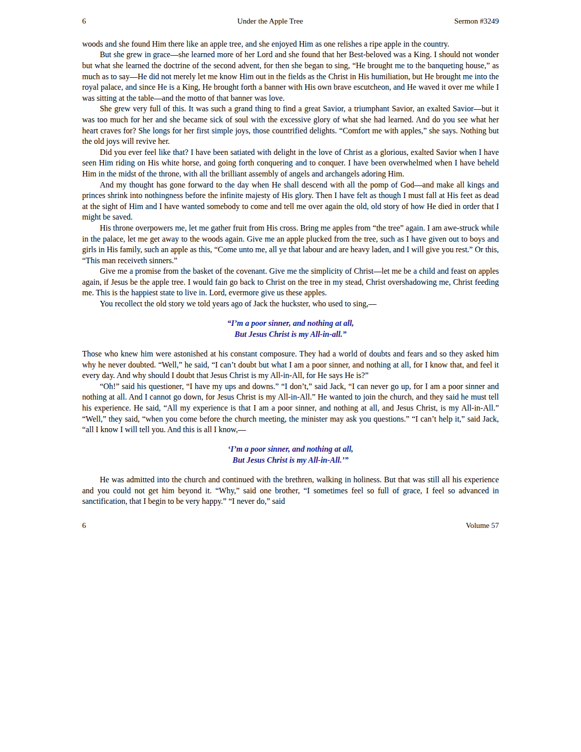6 Under the Apple Tree Sermon #3249
woods and she found Him there like an apple tree, and she enjoyed Him as one relishes a ripe apple in the country.
But she grew in grace—she learned more of her Lord and she found that her Best-beloved was a King. I should not wonder but what she learned the doctrine of the second advent, for then she began to sing, “He brought me to the banqueting house,” as much as to say—He did not merely let me know Him out in the fields as the Christ in His humiliation, but He brought me into the royal palace, and since He is a King, He brought forth a banner with His own brave escutcheon, and He waved it over me while I was sitting at the table—and the motto of that banner was love.
She grew very full of this. It was such a grand thing to find a great Savior, a triumphant Savior, an exalted Savior—but it was too much for her and she became sick of soul with the excessive glory of what she had learned. And do you see what her heart craves for? She longs for her first simple joys, those countrified delights. “Comfort me with apples,” she says. Nothing but the old joys will revive her.
Did you ever feel like that? I have been satiated with delight in the love of Christ as a glorious, exalted Savior when I have seen Him riding on His white horse, and going forth conquering and to conquer. I have been overwhelmed when I have beheld Him in the midst of the throne, with all the brilliant assembly of angels and archangels adoring Him.
And my thought has gone forward to the day when He shall descend with all the pomp of God—and make all kings and princes shrink into nothingness before the infinite majesty of His glory. Then I have felt as though I must fall at His feet as dead at the sight of Him and I have wanted somebody to come and tell me over again the old, old story of how He died in order that I might be saved.
His throne overpowers me, let me gather fruit from His cross. Bring me apples from “the tree” again. I am awe-struck while in the palace, let me get away to the woods again. Give me an apple plucked from the tree, such as I have given out to boys and girls in His family, such an apple as this, “Come unto me, all ye that labour and are heavy laden, and I will give you rest.” Or this, “This man receiveth sinners.”
Give me a promise from the basket of the covenant. Give me the simplicity of Christ—let me be a child and feast on apples again, if Jesus be the apple tree. I would fain go back to Christ on the tree in my stead, Christ overshadowing me, Christ feeding me. This is the happiest state to live in. Lord, evermore give us these apples.
You recollect the old story we told years ago of Jack the huckster, who used to sing,—
“I’m a poor sinner, and nothing at all,
But Jesus Christ is my All-in-all.”
Those who knew him were astonished at his constant composure. They had a world of doubts and fears and so they asked him why he never doubted. “Well,” he said, “I can’t doubt but what I am a poor sinner, and nothing at all, for I know that, and feel it every day. And why should I doubt that Jesus Christ is my All-in-All, for He says He is?”
“Oh!” said his questioner, “I have my ups and downs.” “I don’t,” said Jack, “I can never go up, for I am a poor sinner and nothing at all. And I cannot go down, for Jesus Christ is my All-in-All.” He wanted to join the church, and they said he must tell his experience. He said, “All my experience is that I am a poor sinner, and nothing at all, and Jesus Christ, is my All-in-All.” “Well,” they said, “when you come before the church meeting, the minister may ask you questions.” “I can’t help it,” said Jack, “all I know I will tell you. And this is all I know,—
‘I’m a poor sinner, and nothing at all,
But Jesus Christ is my All-in-All.’”
He was admitted into the church and continued with the brethren, walking in holiness. But that was still all his experience and you could not get him beyond it. “Why,” said one brother, “I sometimes feel so full of grace, I feel so advanced in sanctification, that I begin to be very happy.” “I never do,” said
6 Volume 57